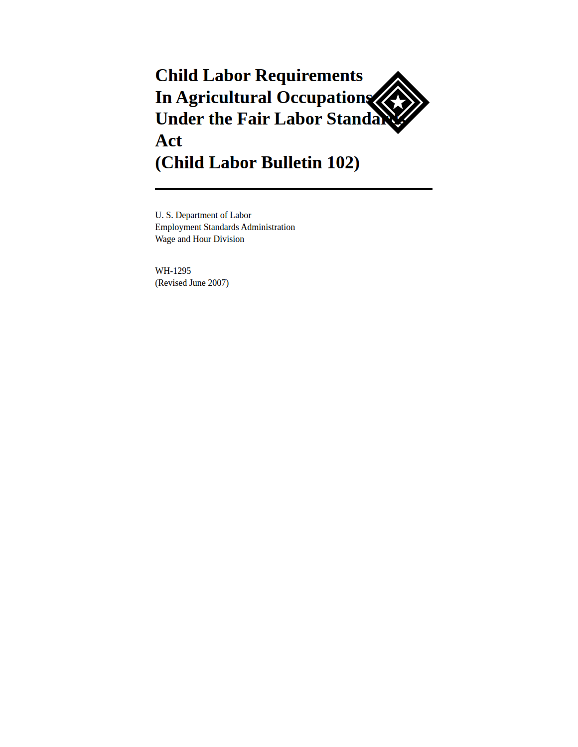Child Labor Requirements
In Agricultural Occupations
Under the Fair Labor Standards Act
(Child Labor Bulletin 102)
U. S. Department of Labor
Employment Standards Administration
Wage and Hour Division
WH-1295
(Revised June 2007)